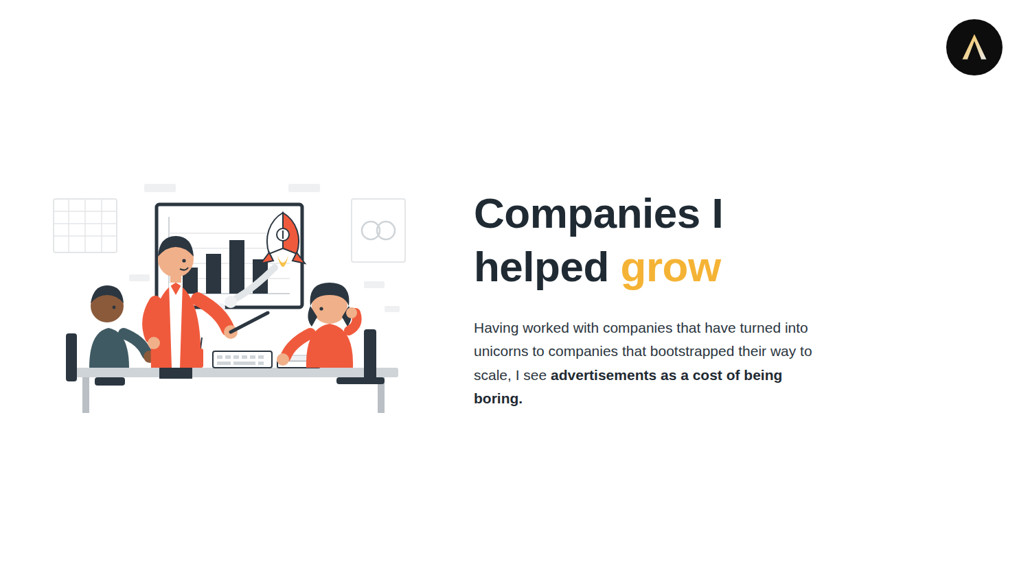Companies I
helped grow
Having worked with companies that have turned into unicorns to companies that bootstrapped their way to scale, I see advertisements as a cost of being boring.